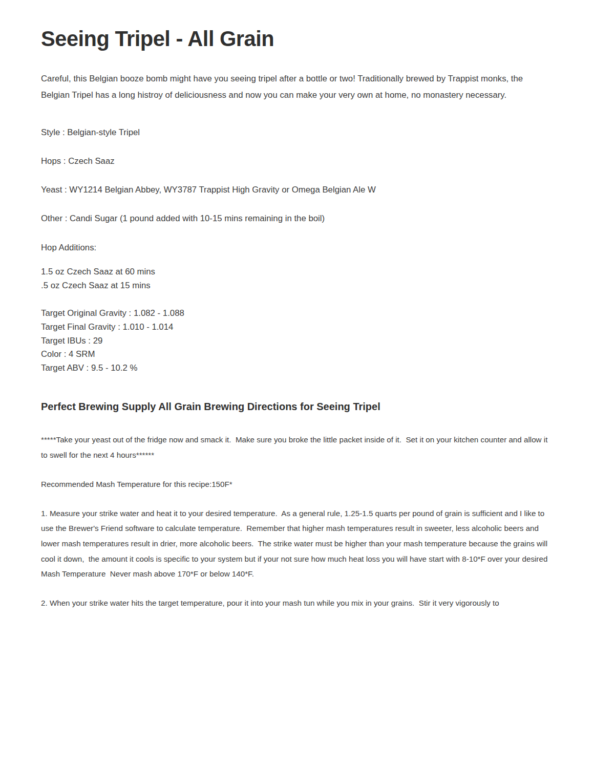Seeing Tripel - All Grain
Careful, this Belgian booze bomb might have you seeing tripel after a bottle or two! Traditionally brewed by Trappist monks, the Belgian Tripel has a long histroy of deliciousness and now you can make your very own at home, no monastery necessary.
Style : Belgian-style Tripel
Hops : Czech Saaz
Yeast : WY1214 Belgian Abbey, WY3787 Trappist High Gravity or Omega Belgian Ale W
Other : Candi Sugar (1 pound added with 10-15 mins remaining in the boil)
Hop Additions:
1.5 oz Czech Saaz at 60 mins
.5 oz Czech Saaz at 15 mins
Target Original Gravity : 1.082 - 1.088
Target Final Gravity : 1.010 - 1.014
Target IBUs : 29
Color : 4 SRM
Target ABV : 9.5 - 10.2 %
Perfect Brewing Supply All Grain Brewing Directions for Seeing Tripel
*****Take your yeast out of the fridge now and smack it. Make sure you broke the little packet inside of it. Set it on your kitchen counter and allow it to swell for the next 4 hours******
Recommended Mash Temperature for this recipe:150F*
1. Measure your strike water and heat it to your desired temperature. As a general rule, 1.25-1.5 quarts per pound of grain is sufficient and I like to use the Brewer's Friend software to calculate temperature. Remember that higher mash temperatures result in sweeter, less alcoholic beers and lower mash temperatures result in drier, more alcoholic beers. The strike water must be higher than your mash temperature because the grains will cool it down, the amount it cools is specific to your system but if your not sure how much heat loss you will have start with 8-10*F over your desired Mash Temperature Never mash above 170*F or below 140*F.
2. When your strike water hits the target temperature, pour it into your mash tun while you mix in your grains. Stir it very vigorously to